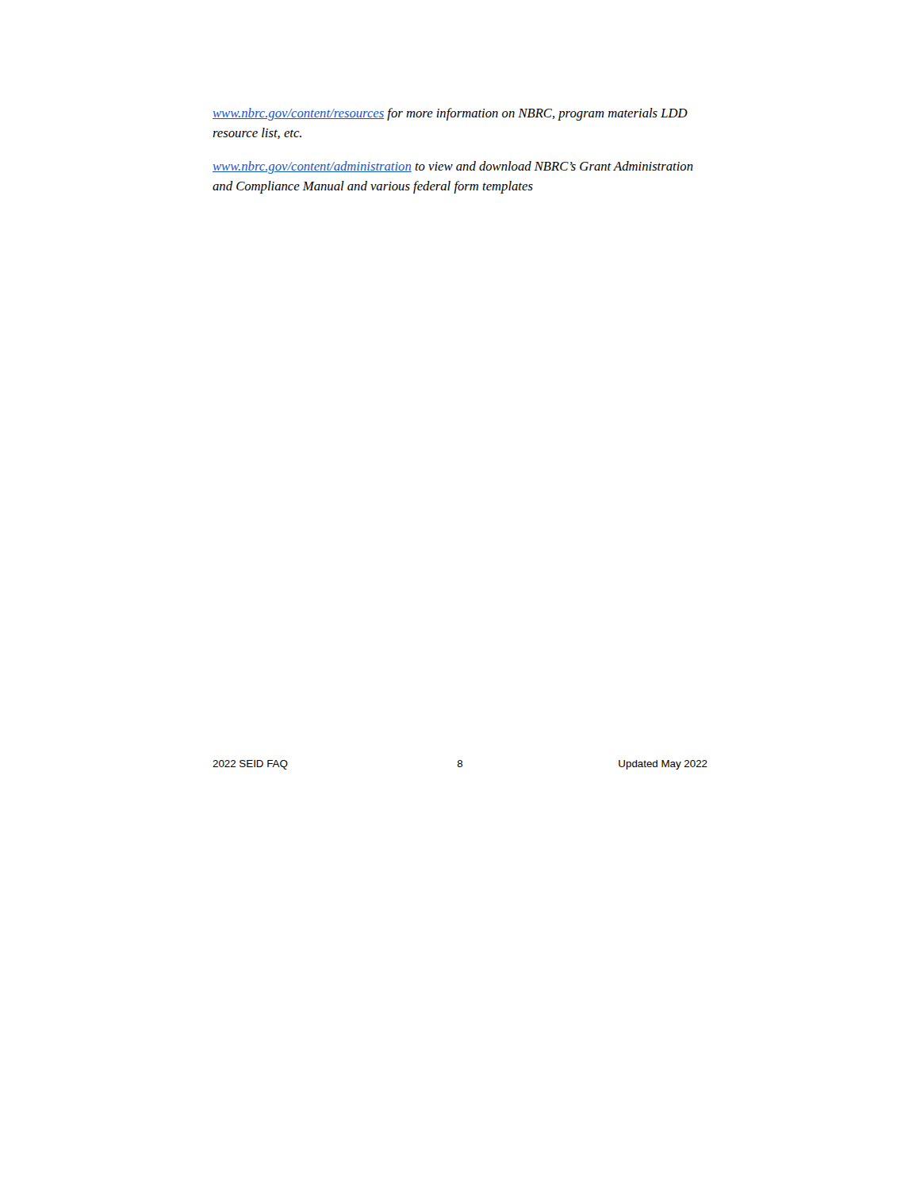www.nbrc.gov/content/resources for more information on NBRC, program materials LDD resource list, etc.
www.nbrc.gov/content/administration to view and download NBRC’s Grant Administration and Compliance Manual and various federal form templates
2022 SEID FAQ
8
Updated May 2022